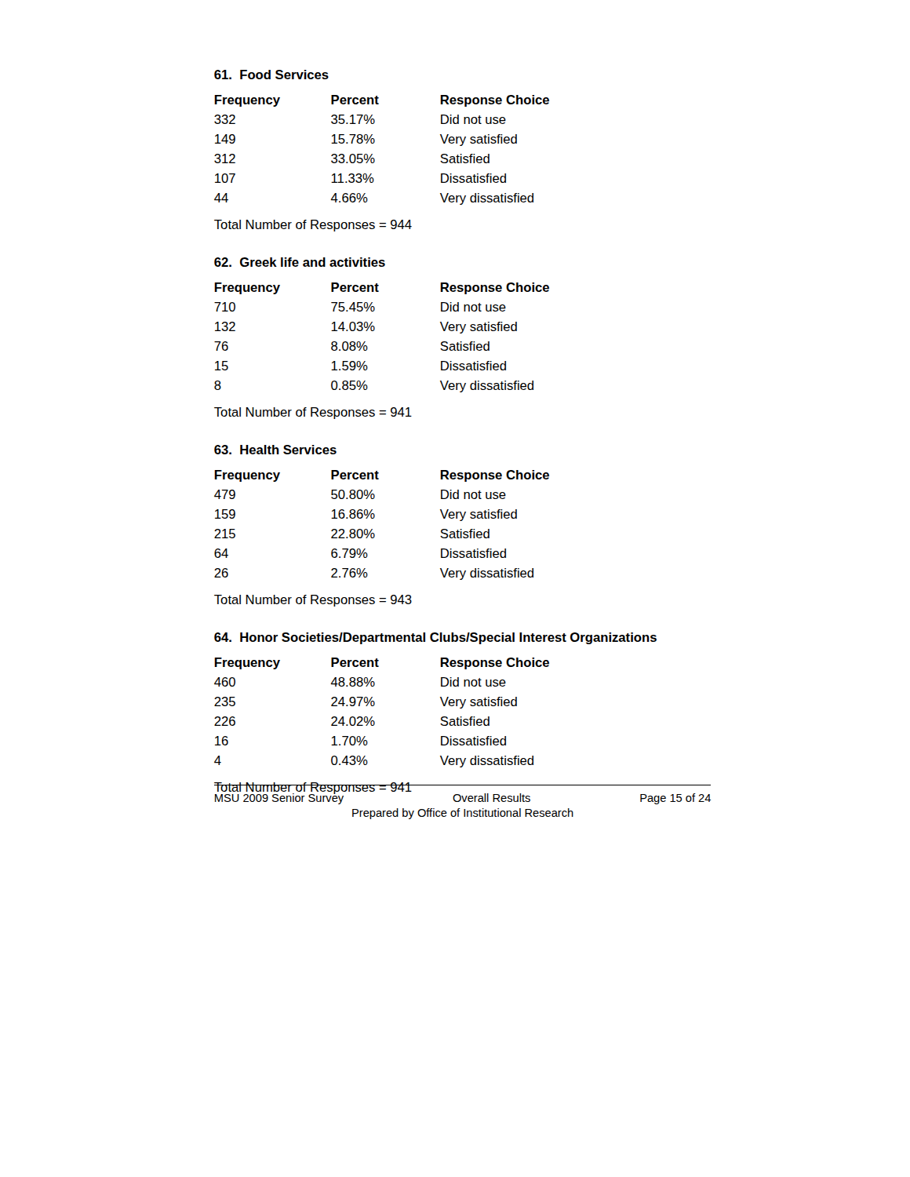61. Food Services
| Frequency | Percent | Response Choice |
| --- | --- | --- |
| 332 | 35.17% | Did not use |
| 149 | 15.78% | Very satisfied |
| 312 | 33.05% | Satisfied |
| 107 | 11.33% | Dissatisfied |
| 44 | 4.66% | Very dissatisfied |
Total Number of Responses = 944
62. Greek life and activities
| Frequency | Percent | Response Choice |
| --- | --- | --- |
| 710 | 75.45% | Did not use |
| 132 | 14.03% | Very satisfied |
| 76 | 8.08% | Satisfied |
| 15 | 1.59% | Dissatisfied |
| 8 | 0.85% | Very dissatisfied |
Total Number of Responses = 941
63. Health Services
| Frequency | Percent | Response Choice |
| --- | --- | --- |
| 479 | 50.80% | Did not use |
| 159 | 16.86% | Very satisfied |
| 215 | 22.80% | Satisfied |
| 64 | 6.79% | Dissatisfied |
| 26 | 2.76% | Very dissatisfied |
Total Number of Responses = 943
64. Honor Societies/Departmental Clubs/Special Interest Organizations
| Frequency | Percent | Response Choice |
| --- | --- | --- |
| 460 | 48.88% | Did not use |
| 235 | 24.97% | Very satisfied |
| 226 | 24.02% | Satisfied |
| 16 | 1.70% | Dissatisfied |
| 4 | 0.43% | Very dissatisfied |
Total Number of Responses = 941
MSU 2009 Senior Survey
Overall Results
Page 15 of 24
Prepared by Office of Institutional Research